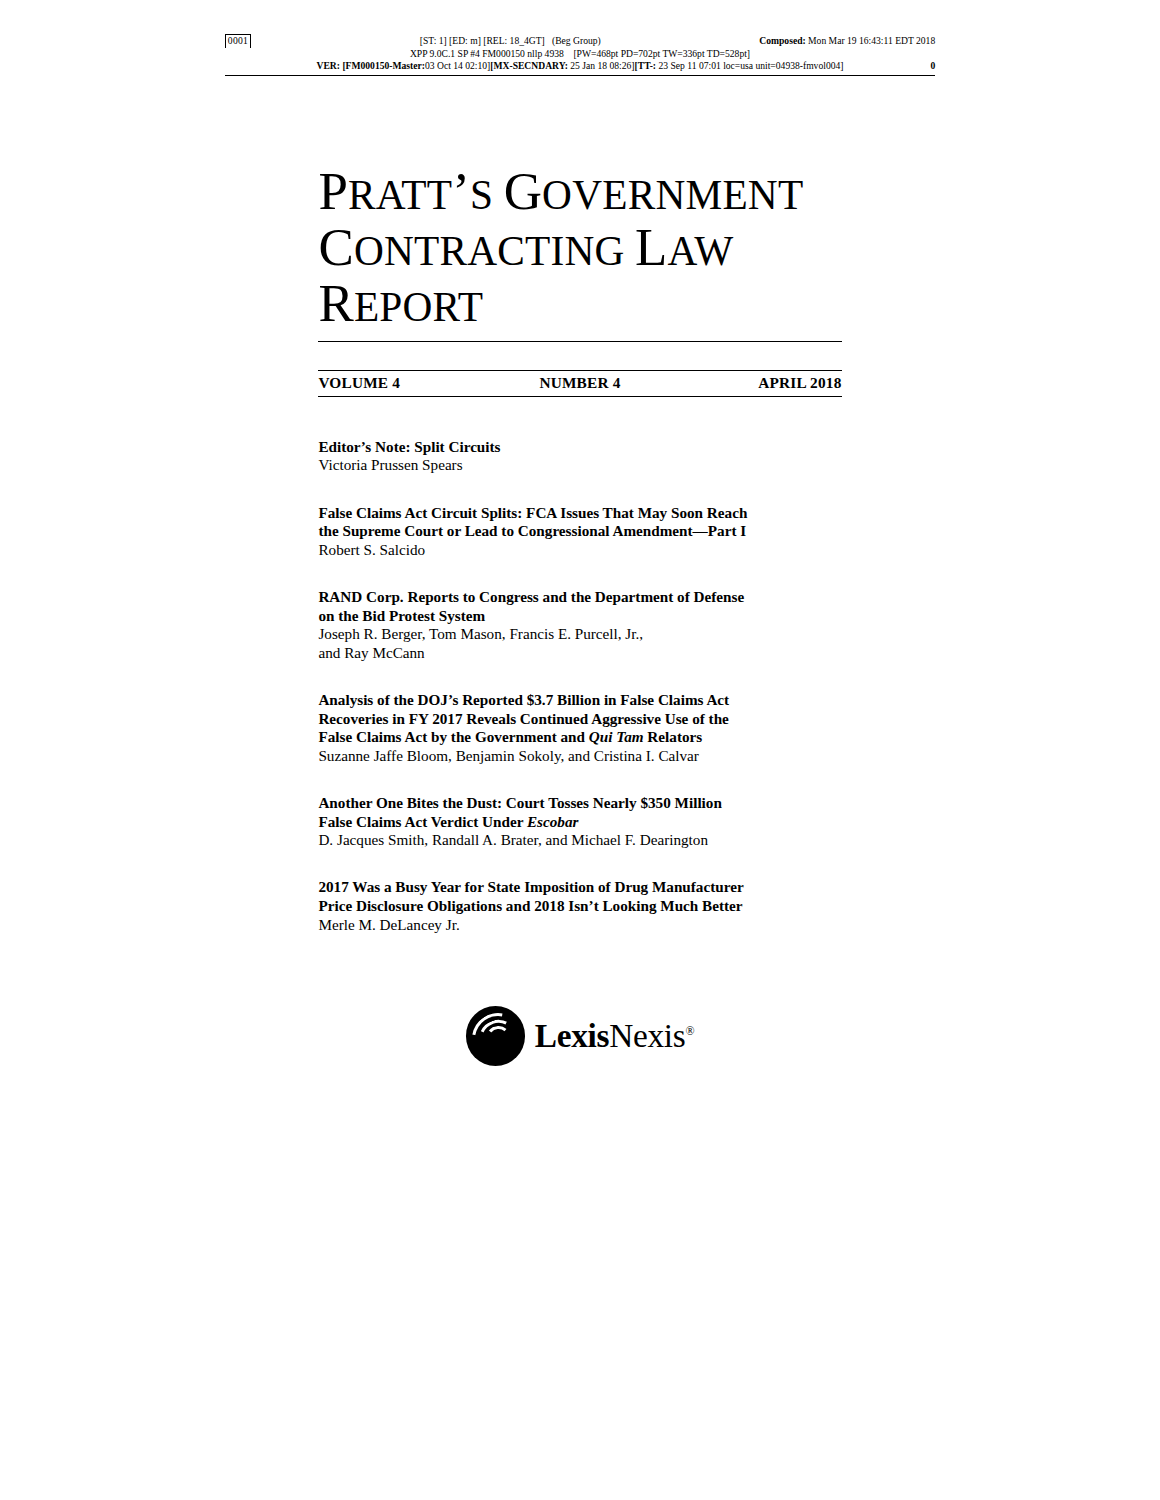0001 [ST: 1] [ED: m] [REL: 18_4GT] (Beg Group) Composed: Mon Mar 19 16:43:11 EDT 2018
XPP 9.0C.1 SP #4 FM000150 nllp 4938 [PW=468pt PD=702pt TW=336pt TD=528pt]
VER: [FM000150-Master: 03 Oct 14 02:10][MX-SECNDARY: 25 Jan 18 08:26][TT-: 23 Sep 11 07:01 loc=usa unit=04938-fmvol004] 0
PRATT’S GOVERNMENT
CONTRACTING LAW
REPORT
VOLUME 4 NUMBER 4 APRIL 2018
Editor’s Note: Split Circuits
Victoria Prussen Spears
107
False Claims Act Circuit Splits: FCA Issues That May Soon Reach
the Supreme Court or Lead to Congressional Amendment—Part I
Robert S. Salcido
109
RAND Corp. Reports to Congress and the Department of Defense
on the Bid Protest System
Joseph R. Berger, Tom Mason, Francis E. Purcell, Jr.,
and Ray McCann
121
Analysis of the DOJ’s Reported $3.7 Billion in False Claims Act
Recoveries in FY 2017 Reveals Continued Aggressive Use of the
False Claims Act by the Government and Qui Tam Relators
Suzanne Jaffe Bloom, Benjamin Sokoly, and Cristina I. Calvar
131
Another One Bites the Dust: Court Tosses Nearly $350 Million
False Claims Act Verdict Under Escobar
D. Jacques Smith, Randall A. Brater, and Michael F. Dearington
138
2017 Was a Busy Year for State Imposition of Drug Manufacturer
Price Disclosure Obligations and 2018 Isn’t Looking Much Better
Merle M. DeLancey Jr.
142
Lexis Nexis®